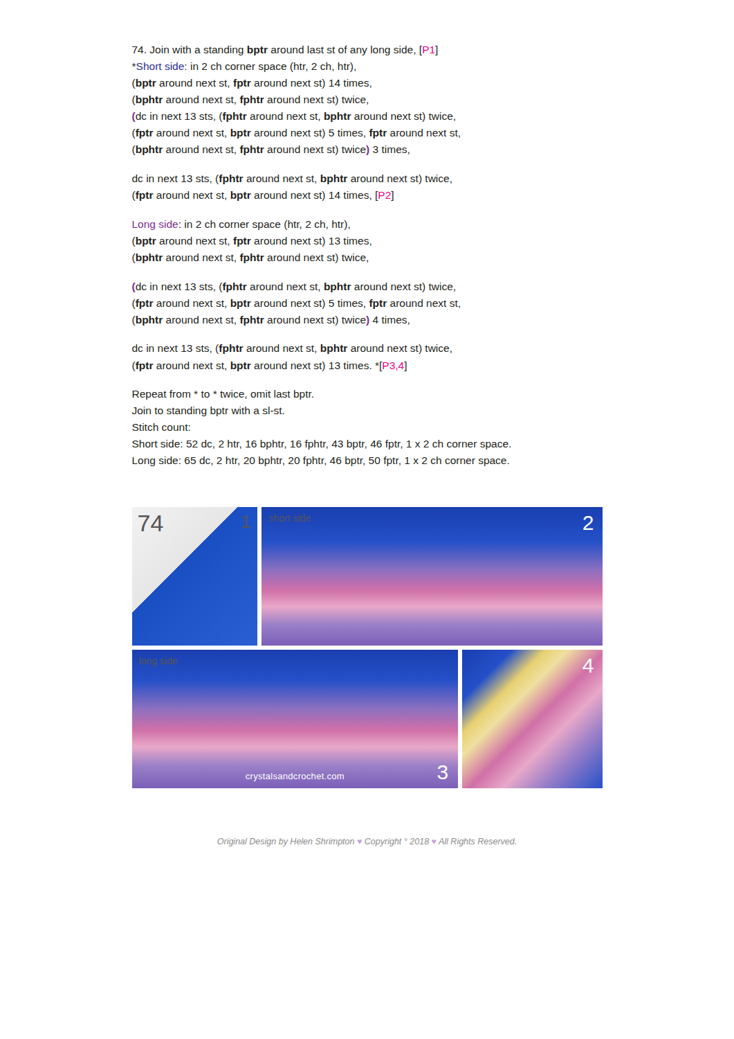74. Join with a standing bptr around last st of any long side, [P1]
*Short side: in 2 ch corner space (htr, 2 ch, htr),
(bptr around next st, fptr around next st) 14 times,
(bphtr around next st, fphtr around next st) twice,
(dc in next 13 sts, (fphtr around next st, bphtr around next st) twice,
(fptr around next st, bptr around next st) 5 times, fptr around next st,
(bphtr around next st, fphtr around next st) twice) 3 times,
dc in next 13 sts, (fphtr around next st, bphtr around next st) twice,
(fptr around next st, bptr around next st) 14 times, [P2]
Long side: in 2 ch corner space (htr, 2 ch, htr),
(bptr around next st, fptr around next st) 13 times,
(bphtr around next st, fphtr around next st) twice,
(dc in next 13 sts, (fphtr around next st, bphtr around next st) twice,
(fptr around next st, bptr around next st) 5 times, fptr around next st,
(bphtr around next st, fphtr around next st) twice) 4 times,
dc in next 13 sts, (fphtr around next st, bphtr around next st) twice,
(fptr around next st, bptr around next st) 13 times. *[P3,4]
Repeat from * to * twice, omit last bptr.
Join to standing bptr with a sl-st.
Stitch count:
Short side: 52 dc, 2 htr, 16 bphtr, 16 fphtr, 43 bptr, 46 fptr, 1 x 2 ch corner space.
Long side: 65 dc, 2 htr, 20 bphtr, 20 fphtr, 46 bptr, 50 fptr, 1 x 2 ch corner space.
74 1
short side 2
long side crystalsandcrochet.com 3
4
Original Design by Helen Shrimpton ♥ Copyright ° 2018 ♥ All Rights Reserved.